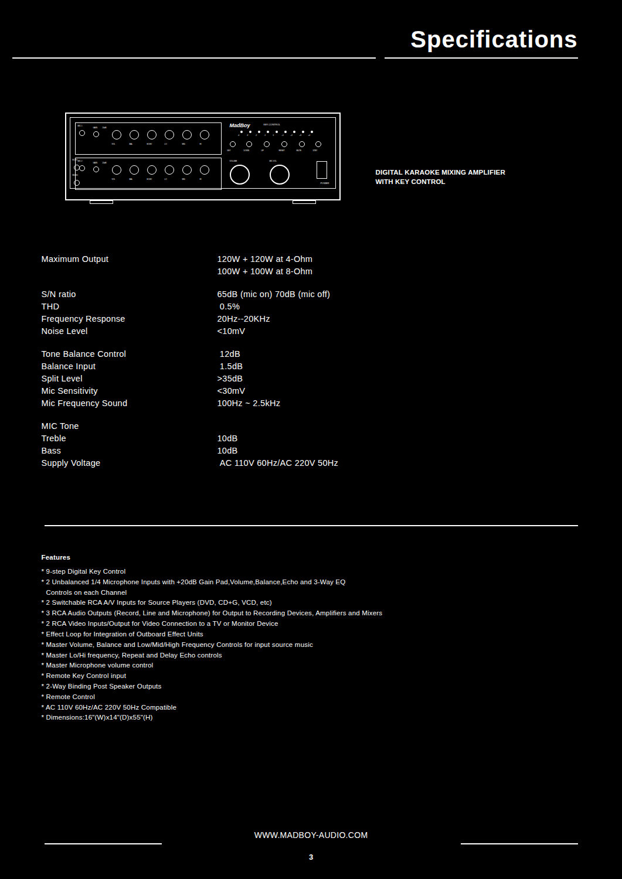Specifications
MIC 1 GAIN 20dB VOL BAL ECHO LO MID HI
MIC 2 GAIN 20dB VOL BAL ECHO LO MID HI
MadBoy KEY-CONTROL -4 -3 -2 -1 0 +1 +2 +3 +4 KEY DOWN UP RESET MUTE STBY ECHO MUSIC VOLUME MIC VOL POWER
DIGITAL KARAOKE MIXING AMPLIFIER
WITH KEY CONTROL
| Maximum Output | 120W + 120W at 4-Ohm |
| | 100W + 100W at 8-Ohm |
| S/N ratio | 65dB (mic on) 70dB (mic off) |
| THD | 0.5% |
| Frequency Response | 20Hz--20KHz |
| Noise Level | <10mV |
| Tone Balance Control | 12dB |
| Balance Input | 1.5dB |
| Split Level | >35dB |
| Mic Sensitivity | <30mV |
| Mic Frequency Sound | 100Hz ~ 2.5kHz |
| MIC Tone | |
| Treble | 10dB |
| Bass | 10dB |
| Supply Voltage | AC 110V 60Hz/AC 220V 50Hz |
Features
* 9-step Digital Key Control
* 2 Unbalanced 1/4 Microphone Inputs with +20dB Gain Pad,Volume,Balance,Echo and 3-Way EQ
Controls on each Channel
* 2 Switchable RCA A/V Inputs for Source Players (DVD, CD+G, VCD, etc)
* 3 RCA Audio Outputs (Record, Line and Microphone) for Output to Recording Devices, Amplifiers and Mixers
* 2 RCA Video Inputs/Output for Video Connection to a TV or Monitor Device
* Effect Loop for Integration of Outboard Effect Units
* Master Volume, Balance and Low/Mid/High Frequency Controls for input source music
* Master Lo/Hi frequency, Repeat and Delay Echo controls
* Master Microphone volume control
* Remote Key Control input
* 2-Way Binding Post Speaker Outputs
* Remote Control
* AC 110V 60Hz/AC 220V 50Hz Compatible
* Dimensions:16"(W)x14"(D)x55"(H)
WWW.MADBOY-AUDIO.COM
3